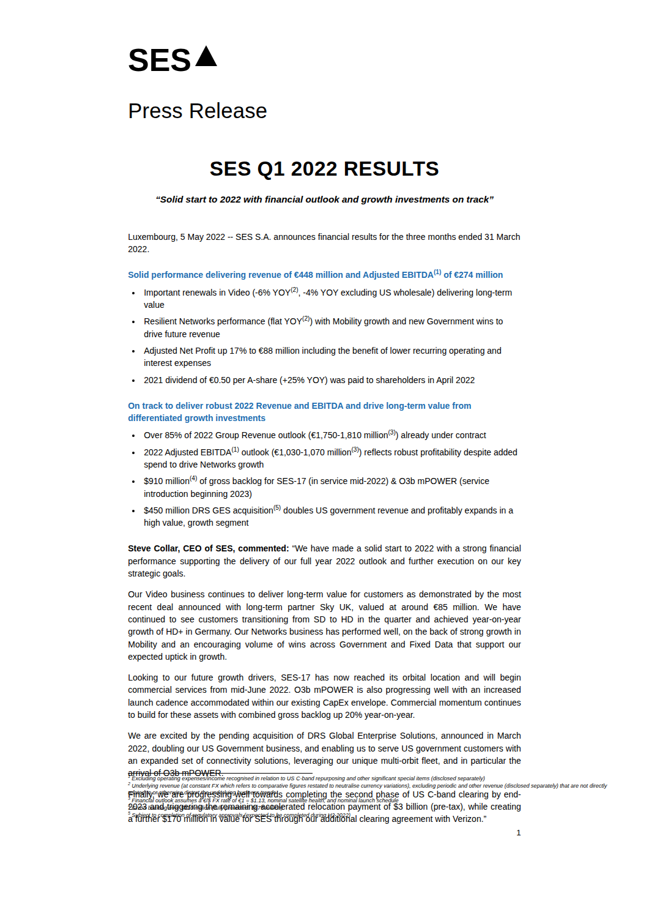SES
Press Release
SES Q1 2022 RESULTS
“Solid start to 2022 with financial outlook and growth investments on track”
Luxembourg, 5 May 2022 -- SES S.A. announces financial results for the three months ended 31 March 2022.
Solid performance delivering revenue of €448 million and Adjusted EBITDA(1) of €274 million
Important renewals in Video (-6% YOY(2), -4% YOY excluding US wholesale) delivering long-term value
Resilient Networks performance (flat YOY(2)) with Mobility growth and new Government wins to drive future revenue
Adjusted Net Profit up 17% to €88 million including the benefit of lower recurring operating and interest expenses
2021 dividend of €0.50 per A-share (+25% YOY) was paid to shareholders in April 2022
On track to deliver robust 2022 Revenue and EBITDA and drive long-term value from differentiated growth investments
Over 85% of 2022 Group Revenue outlook (€1,750-1,810 million(3)) already under contract
2022 Adjusted EBITDA(1) outlook (€1,030-1,070 million(3)) reflects robust profitability despite added spend to drive Networks growth
$910 million(4) of gross backlog for SES-17 (in service mid-2022) & O3b mPOWER (service introduction beginning 2023)
$450 million DRS GES acquisition(5) doubles US government revenue and profitably expands in a high value, growth segment
Steve Collar, CEO of SES, commented: “We have made a solid start to 2022 with a strong financial performance supporting the delivery of our full year 2022 outlook and further execution on our key strategic goals.
Our Video business continues to deliver long-term value for customers as demonstrated by the most recent deal announced with long-term partner Sky UK, valued at around €85 million. We have continued to see customers transitioning from SD to HD in the quarter and achieved year-on-year growth of HD+ in Germany. Our Networks business has performed well, on the back of strong growth in Mobility and an encouraging volume of wins across Government and Fixed Data that support our expected uptick in growth.
Looking to our future growth drivers, SES-17 has now reached its orbital location and will begin commercial services from mid-June 2022. O3b mPOWER is also progressing well with an increased launch cadence accommodated within our existing CapEx envelope. Commercial momentum continues to build for these assets with combined gross backlog up 20% year-on-year.
We are excited by the pending acquisition of DRS Global Enterprise Solutions, announced in March 2022, doubling our US Government business, and enabling us to serve US government customers with an expanded set of connectivity solutions, leveraging our unique multi-orbit fleet, and in particular the arrival of O3b mPOWER.
Finally, we are progressing well towards completing the second phase of US C-band clearing by end-2023 and triggering the remaining accelerated relocation payment of $3 billion (pre-tax), while creating a further $170 million in value for SES through our additional clearing agreement with Verizon.”
1 Excluding operating expenses/income recognised in relation to US C-band repurposing and other significant special items (disclosed separately)
2 Underlying revenue (at constant FX which refers to comparative figures restated to neutralise currency variations), excluding periodic and other revenue (disclosed separately) that are not directly related to or otherwise distort the underlying business trends
3 Financial outlook assumes a €/$ FX rate of €1 = $1.13, nominal satellite health, and nominal launch schedule
4 Gross backlog over $910 million (fully protected: $675 million)
5 Subject to completion of regulatory approvals (expected to be completed during H2 2022)
1